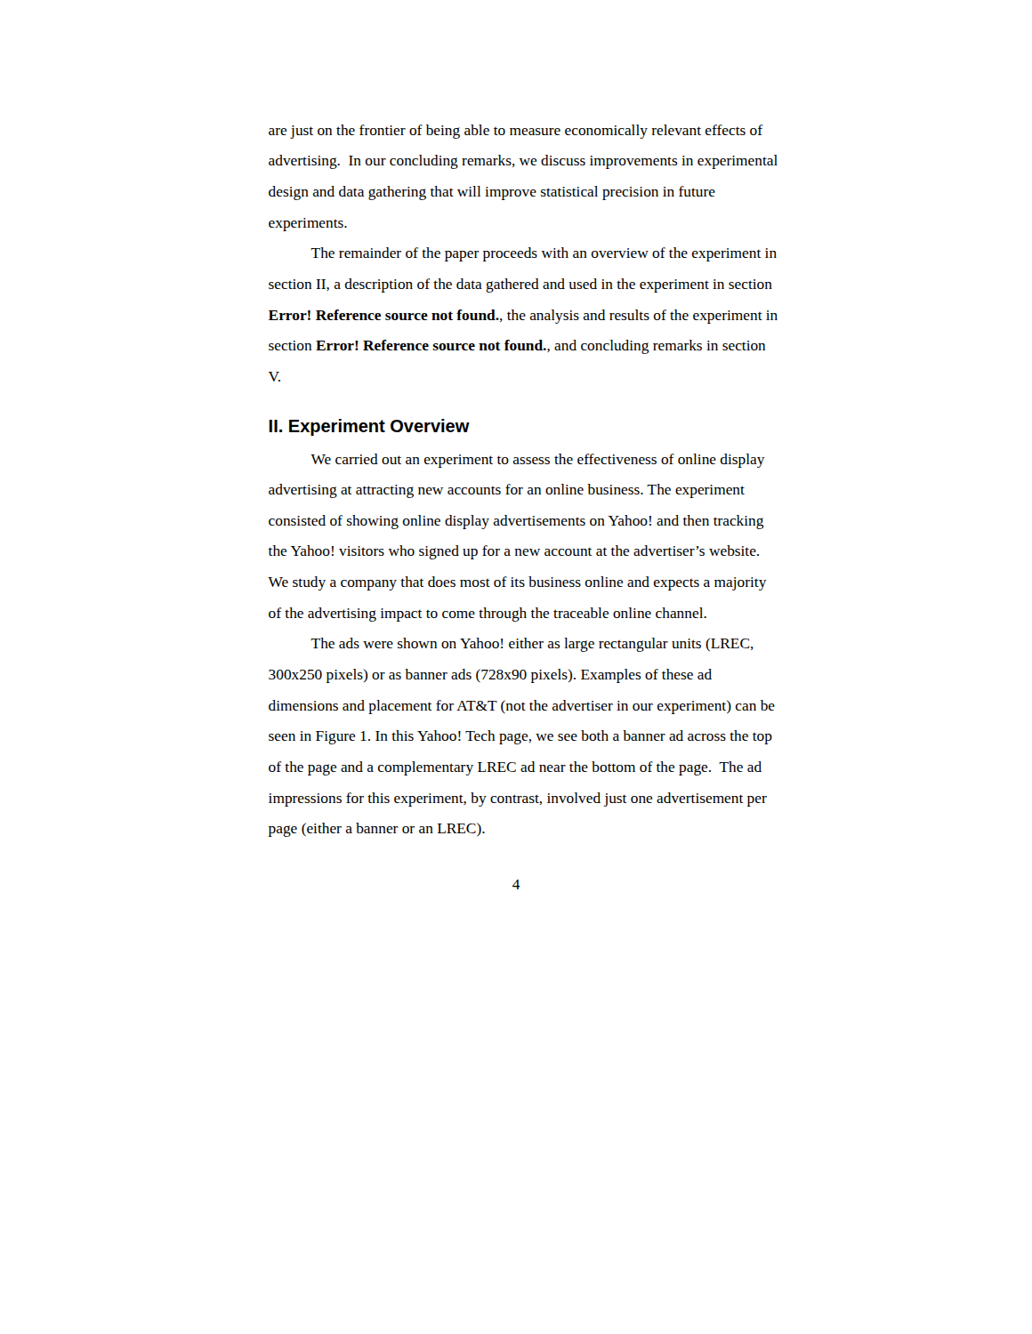are just on the frontier of being able to measure economically relevant effects of advertising. In our concluding remarks, we discuss improvements in experimental design and data gathering that will improve statistical precision in future experiments.
The remainder of the paper proceeds with an overview of the experiment in section II, a description of the data gathered and used in the experiment in section Error! Reference source not found., the analysis and results of the experiment in section Error! Reference source not found., and concluding remarks in section V.
II. Experiment Overview
We carried out an experiment to assess the effectiveness of online display advertising at attracting new accounts for an online business. The experiment consisted of showing online display advertisements on Yahoo! and then tracking the Yahoo! visitors who signed up for a new account at the advertiser’s website. We study a company that does most of its business online and expects a majority of the advertising impact to come through the traceable online channel.
The ads were shown on Yahoo! either as large rectangular units (LREC, 300x250 pixels) or as banner ads (728x90 pixels). Examples of these ad dimensions and placement for AT&T (not the advertiser in our experiment) can be seen in Figure 1. In this Yahoo! Tech page, we see both a banner ad across the top of the page and a complementary LREC ad near the bottom of the page. The ad impressions for this experiment, by contrast, involved just one advertisement per page (either a banner or an LREC).
4